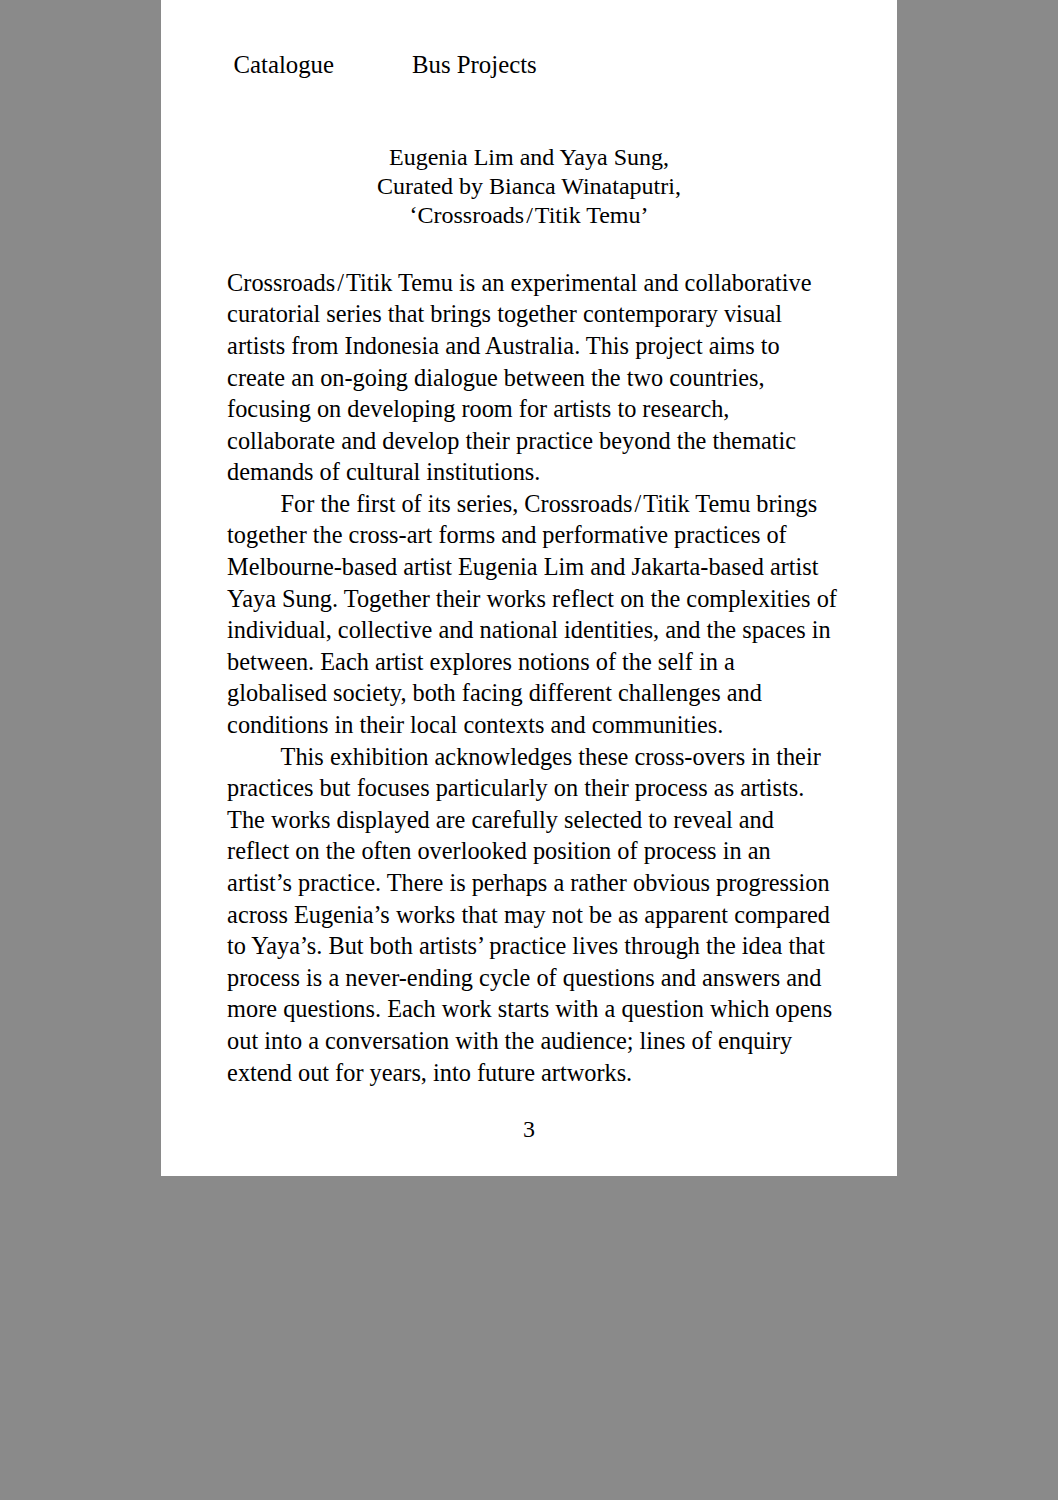Catalogue Bus Projects
Eugenia Lim and Yaya Sung, Curated by Bianca Winataputri, ‘Crossroads / Titik Temu’
Crossroads / Titik Temu is an experimental and collaborative curatorial series that brings together contemporary visual artists from Indonesia and Australia. This project aims to create an on-going dialogue between the two countries, focusing on developing room for artists to research, collaborate and develop their practice beyond the thematic demands of cultural institutions.
For the first of its series, Crossroads / Titik Temu brings together the cross-art forms and performative practices of Melbourne-based artist Eugenia Lim and Jakarta-based artist Yaya Sung. Together their works reflect on the complexities of individual, collective and national identities, and the spaces in between. Each artist explores notions of the self in a globalised society, both facing different challenges and conditions in their local contexts and communities.
This exhibition acknowledges these cross-overs in their practices but focuses particularly on their process as artists. The works displayed are carefully selected to reveal and reflect on the often overlooked position of process in an artist’s practice. There is perhaps a rather obvious progression across Eugenia’s works that may not be as apparent compared to Yaya’s. But both artists’ practice lives through the idea that process is a never-ending cycle of questions and answers and more questions. Each work starts with a question which opens out into a conversation with the audience; lines of enquiry extend out for years, into future artworks.
3